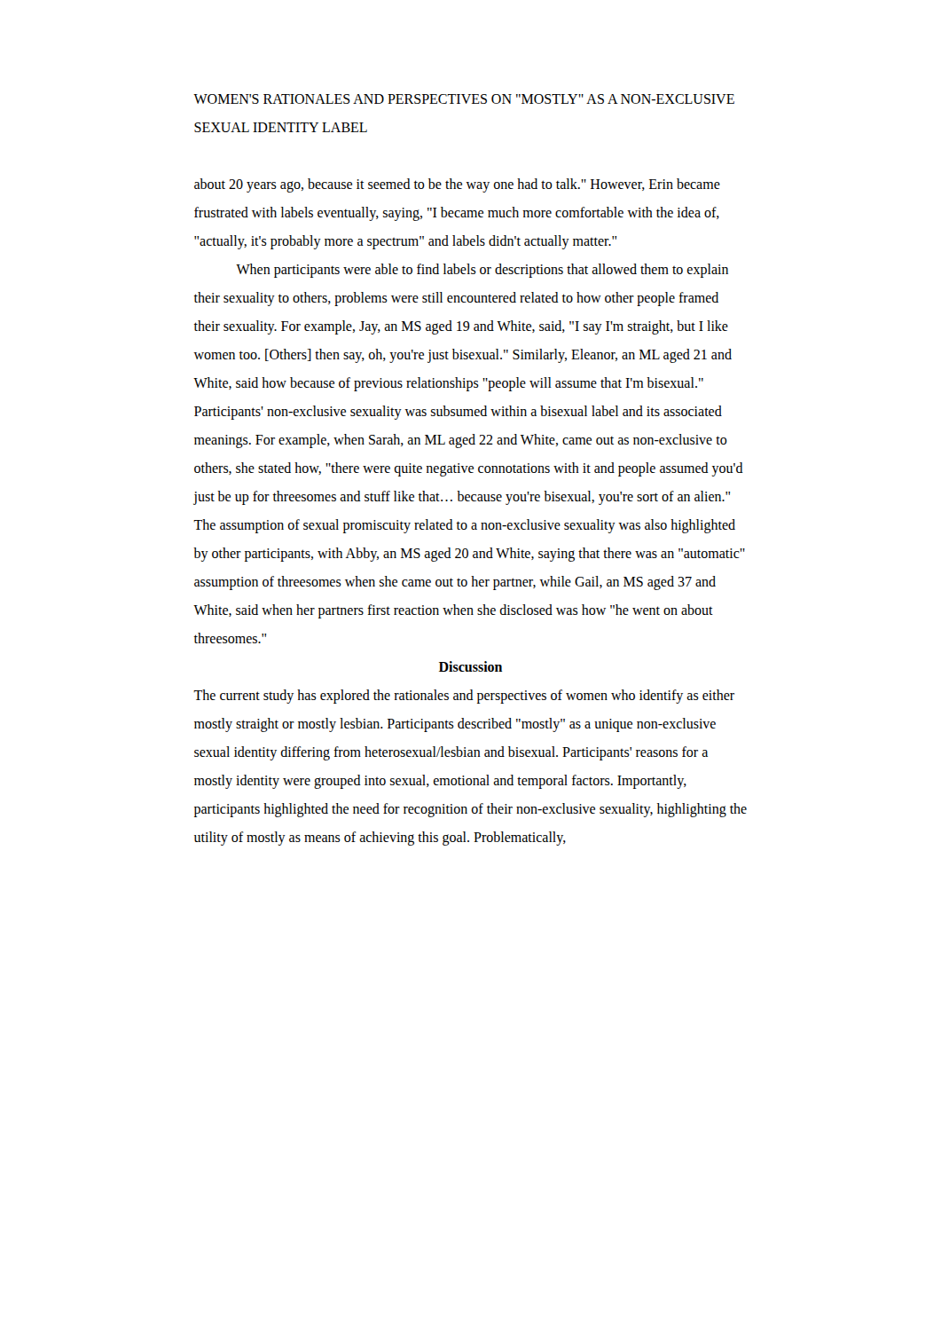Women's rationales and perspectives on "mostly" as a non-exclusive sexual identity label
about 20 years ago, because it seemed to be the way one had to talk." However, Erin became frustrated with labels eventually, saying, "I became much more comfortable with the idea of, "actually, it's probably more a spectrum" and labels didn't actually matter."
When participants were able to find labels or descriptions that allowed them to explain their sexuality to others, problems were still encountered related to how other people framed their sexuality. For example, Jay, an MS aged 19 and White, said, "I say I'm straight, but I like women too. [Others] then say, oh, you're just bisexual." Similarly, Eleanor, an ML aged 21 and White, said how because of previous relationships "people will assume that I'm bisexual." Participants' non-exclusive sexuality was subsumed within a bisexual label and its associated meanings. For example, when Sarah, an ML aged 22 and White, came out as non-exclusive to others, she stated how, "there were quite negative connotations with it and people assumed you'd just be up for threesomes and stuff like that… because you're bisexual, you're sort of an alien." The assumption of sexual promiscuity related to a non-exclusive sexuality was also highlighted by other participants, with Abby, an MS aged 20 and White, saying that there was an "automatic" assumption of threesomes when she came out to her partner, while Gail, an MS aged 37 and White, said when her partners first reaction when she disclosed was how "he went on about threesomes."
Discussion
The current study has explored the rationales and perspectives of women who identify as either mostly straight or mostly lesbian. Participants described "mostly" as a unique non-exclusive sexual identity differing from heterosexual/lesbian and bisexual. Participants' reasons for a mostly identity were grouped into sexual, emotional and temporal factors. Importantly, participants highlighted the need for recognition of their non-exclusive sexuality, highlighting the utility of mostly as means of achieving this goal. Problematically,